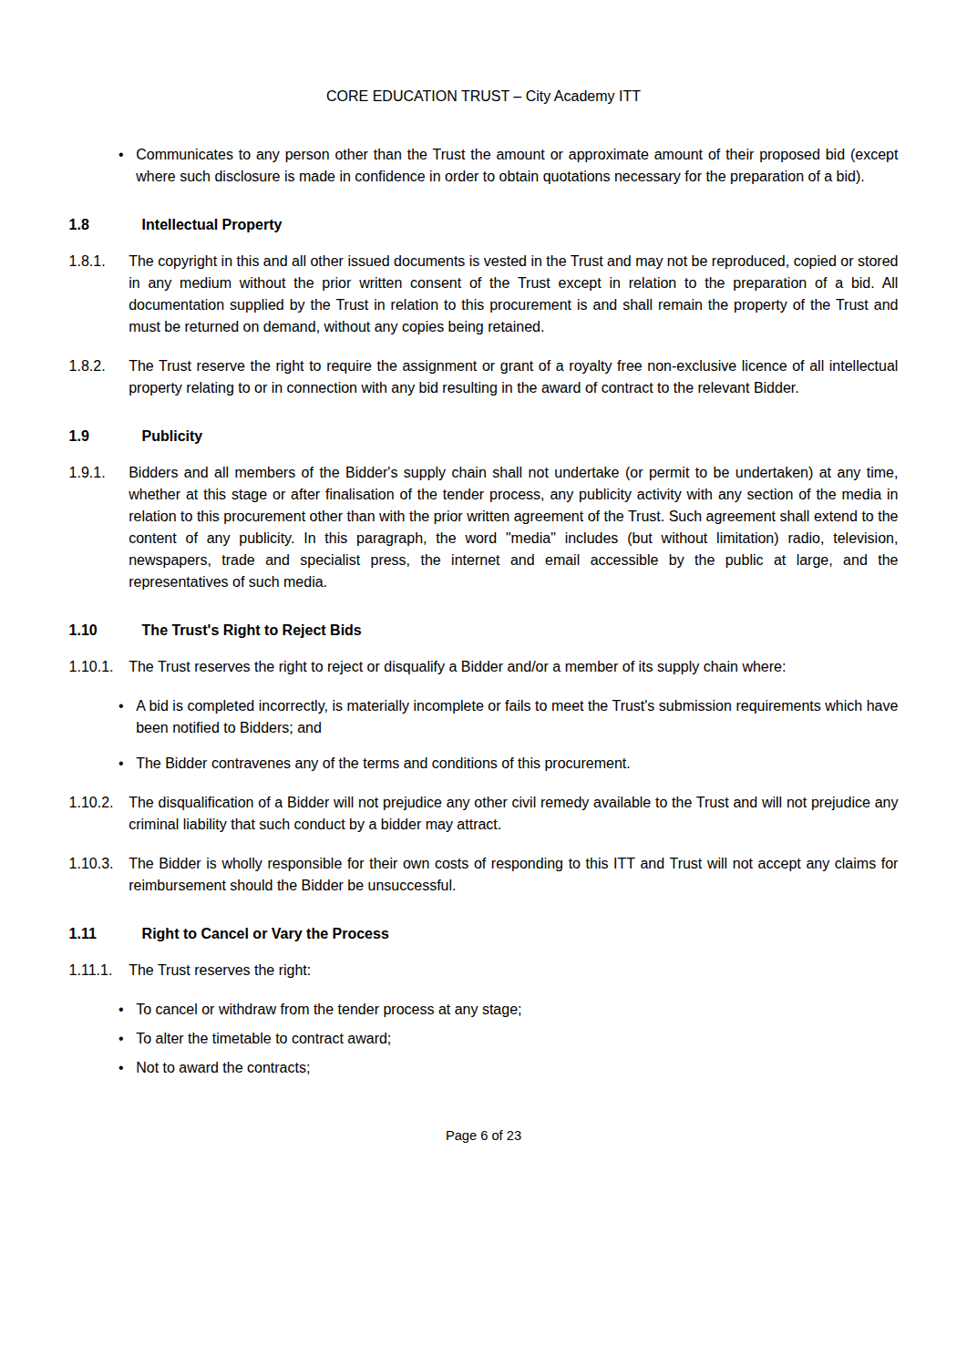CORE EDUCATION TRUST – City Academy ITT
Communicates to any person other than the Trust the amount or approximate amount of their proposed bid (except where such disclosure is made in confidence in order to obtain quotations necessary for the preparation of a bid).
1.8 Intellectual Property
1.8.1. The copyright in this and all other issued documents is vested in the Trust and may not be reproduced, copied or stored in any medium without the prior written consent of the Trust except in relation to the preparation of a bid. All documentation supplied by the Trust in relation to this procurement is and shall remain the property of the Trust and must be returned on demand, without any copies being retained.
1.8.2. The Trust reserve the right to require the assignment or grant of a royalty free non-exclusive licence of all intellectual property relating to or in connection with any bid resulting in the award of contract to the relevant Bidder.
1.9 Publicity
1.9.1. Bidders and all members of the Bidder's supply chain shall not undertake (or permit to be undertaken) at any time, whether at this stage or after finalisation of the tender process, any publicity activity with any section of the media in relation to this procurement other than with the prior written agreement of the Trust. Such agreement shall extend to the content of any publicity. In this paragraph, the word "media" includes (but without limitation) radio, television, newspapers, trade and specialist press, the internet and email accessible by the public at large, and the representatives of such media.
1.10 The Trust's Right to Reject Bids
1.10.1. The Trust reserves the right to reject or disqualify a Bidder and/or a member of its supply chain where:
A bid is completed incorrectly, is materially incomplete or fails to meet the Trust's submission requirements which have been notified to Bidders; and
The Bidder contravenes any of the terms and conditions of this procurement.
1.10.2. The disqualification of a Bidder will not prejudice any other civil remedy available to the Trust and will not prejudice any criminal liability that such conduct by a bidder may attract.
1.10.3. The Bidder is wholly responsible for their own costs of responding to this ITT and Trust will not accept any claims for reimbursement should the Bidder be unsuccessful.
1.11 Right to Cancel or Vary the Process
1.11.1. The Trust reserves the right:
To cancel or withdraw from the tender process at any stage;
To alter the timetable to contract award;
Not to award the contracts;
Page 6 of 23